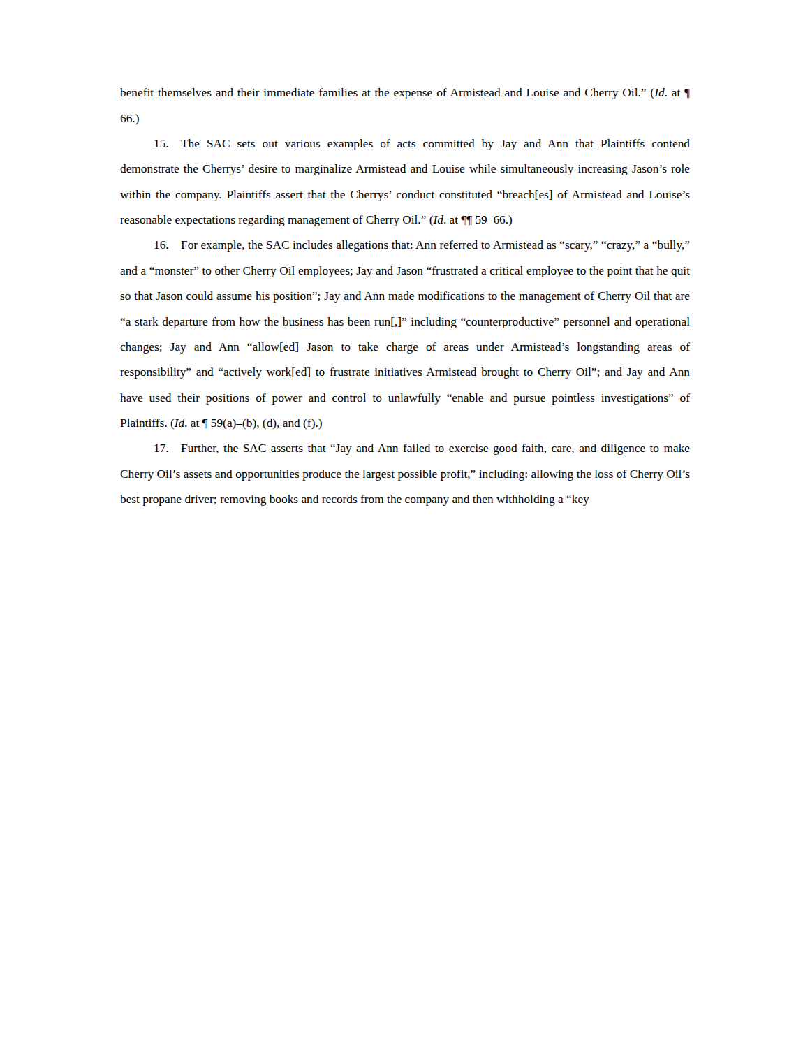benefit themselves and their immediate families at the expense of Armistead and Louise and Cherry Oil.” (Id. at ¶ 66.)
15. The SAC sets out various examples of acts committed by Jay and Ann that Plaintiffs contend demonstrate the Cherrys’ desire to marginalize Armistead and Louise while simultaneously increasing Jason’s role within the company. Plaintiffs assert that the Cherrys’ conduct constituted “breach[es] of Armistead and Louise’s reasonable expectations regarding management of Cherry Oil.” (Id. at ¶¶ 59–66.)
16. For example, the SAC includes allegations that: Ann referred to Armistead as “scary,” “crazy,” a “bully,” and a “monster” to other Cherry Oil employees; Jay and Jason “frustrated a critical employee to the point that he quit so that Jason could assume his position”; Jay and Ann made modifications to the management of Cherry Oil that are “a stark departure from how the business has been run[,]” including “counterproductive” personnel and operational changes; Jay and Ann “allow[ed] Jason to take charge of areas under Armistead’s longstanding areas of responsibility” and “actively work[ed] to frustrate initiatives Armistead brought to Cherry Oil”; and Jay and Ann have used their positions of power and control to unlawfully “enable and pursue pointless investigations” of Plaintiffs. (Id. at ¶ 59(a)–(b), (d), and (f).)
17. Further, the SAC asserts that “Jay and Ann failed to exercise good faith, care, and diligence to make Cherry Oil’s assets and opportunities produce the largest possible profit,” including: allowing the loss of Cherry Oil’s best propane driver; removing books and records from the company and then withholding a “key